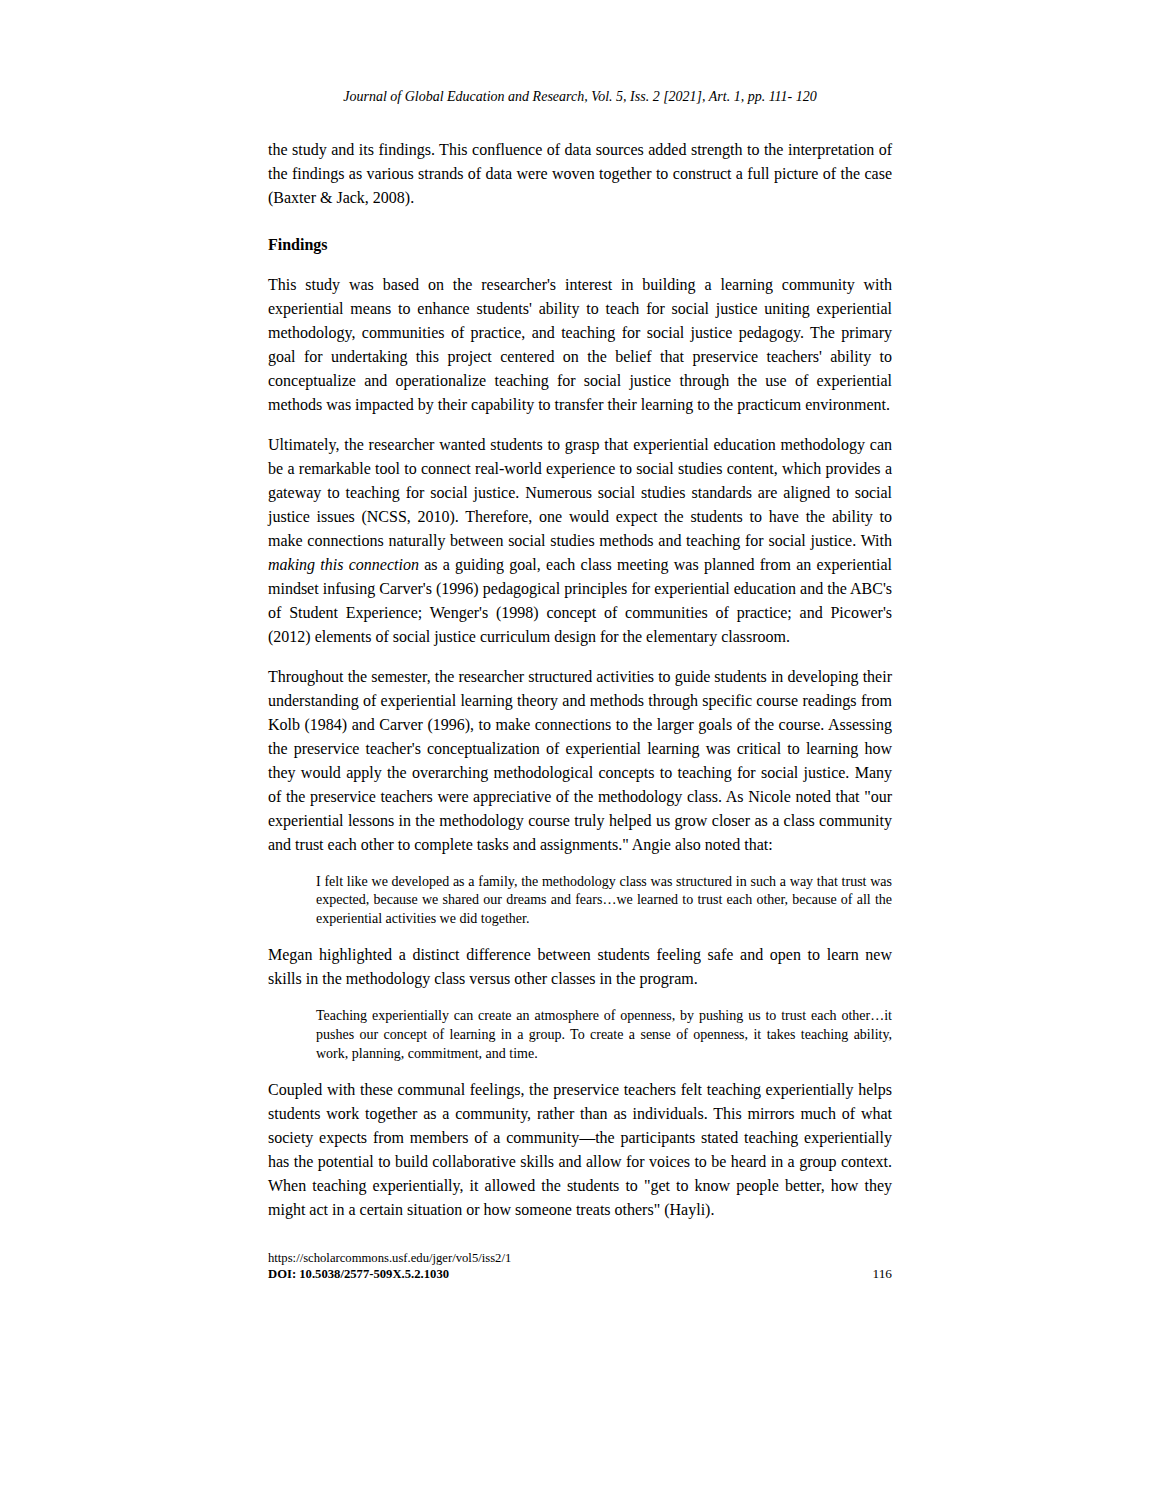Journal of Global Education and Research, Vol. 5, Iss. 2 [2021], Art. 1, pp. 111- 120
the study and its findings. This confluence of data sources added strength to the interpretation of the findings as various strands of data were woven together to construct a full picture of the case (Baxter & Jack, 2008).
Findings
This study was based on the researcher's interest in building a learning community with experiential means to enhance students' ability to teach for social justice uniting experiential methodology, communities of practice, and teaching for social justice pedagogy. The primary goal for undertaking this project centered on the belief that preservice teachers' ability to conceptualize and operationalize teaching for social justice through the use of experiential methods was impacted by their capability to transfer their learning to the practicum environment.
Ultimately, the researcher wanted students to grasp that experiential education methodology can be a remarkable tool to connect real-world experience to social studies content, which provides a gateway to teaching for social justice. Numerous social studies standards are aligned to social justice issues (NCSS, 2010). Therefore, one would expect the students to have the ability to make connections naturally between social studies methods and teaching for social justice. With making this connection as a guiding goal, each class meeting was planned from an experiential mindset infusing Carver's (1996) pedagogical principles for experiential education and the ABC's of Student Experience; Wenger's (1998) concept of communities of practice; and Picower's (2012) elements of social justice curriculum design for the elementary classroom.
Throughout the semester, the researcher structured activities to guide students in developing their understanding of experiential learning theory and methods through specific course readings from Kolb (1984) and Carver (1996), to make connections to the larger goals of the course. Assessing the preservice teacher's conceptualization of experiential learning was critical to learning how they would apply the overarching methodological concepts to teaching for social justice. Many of the preservice teachers were appreciative of the methodology class. As Nicole noted that "our experiential lessons in the methodology course truly helped us grow closer as a class community and trust each other to complete tasks and assignments." Angie also noted that:
I felt like we developed as a family, the methodology class was structured in such a way that trust was expected, because we shared our dreams and fears…we learned to trust each other, because of all the experiential activities we did together.
Megan highlighted a distinct difference between students feeling safe and open to learn new skills in the methodology class versus other classes in the program.
Teaching experientially can create an atmosphere of openness, by pushing us to trust each other…it pushes our concept of learning in a group. To create a sense of openness, it takes teaching ability, work, planning, commitment, and time.
Coupled with these communal feelings, the preservice teachers felt teaching experientially helps students work together as a community, rather than as individuals. This mirrors much of what society expects from members of a community—the participants stated teaching experientially has the potential to build collaborative skills and allow for voices to be heard in a group context. When teaching experientially, it allowed the students to "get to know people better, how they might act in a certain situation or how someone treats others" (Hayli).
https://scholarcommons.usf.edu/jger/vol5/iss2/1
DOI: 10.5038/2577-509X.5.2.1030 116